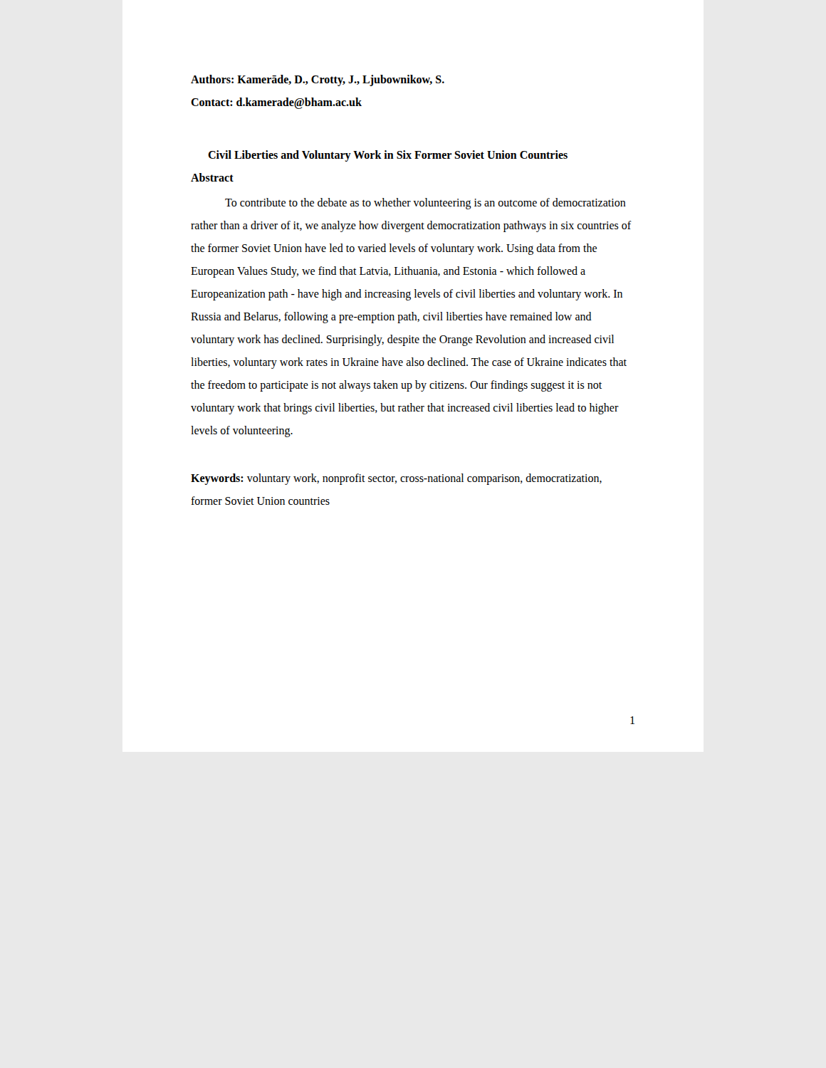Authors: Kamerāde, D., Crotty, J., Ljubownikow, S.
Contact: d.kamerade@bham.ac.uk
Civil Liberties and Voluntary Work in Six Former Soviet Union Countries
Abstract
To contribute to the debate as to whether volunteering is an outcome of democratization rather than a driver of it, we analyze how divergent democratization pathways in six countries of the former Soviet Union have led to varied levels of voluntary work. Using data from the European Values Study, we find that Latvia, Lithuania, and Estonia - which followed a Europeanization path - have high and increasing levels of civil liberties and voluntary work. In Russia and Belarus, following a pre-emption path, civil liberties have remained low and voluntary work has declined. Surprisingly, despite the Orange Revolution and increased civil liberties, voluntary work rates in Ukraine have also declined. The case of Ukraine indicates that the freedom to participate is not always taken up by citizens. Our findings suggest it is not voluntary work that brings civil liberties, but rather that increased civil liberties lead to higher levels of volunteering.
Keywords: voluntary work, nonprofit sector, cross-national comparison, democratization, former Soviet Union countries
1